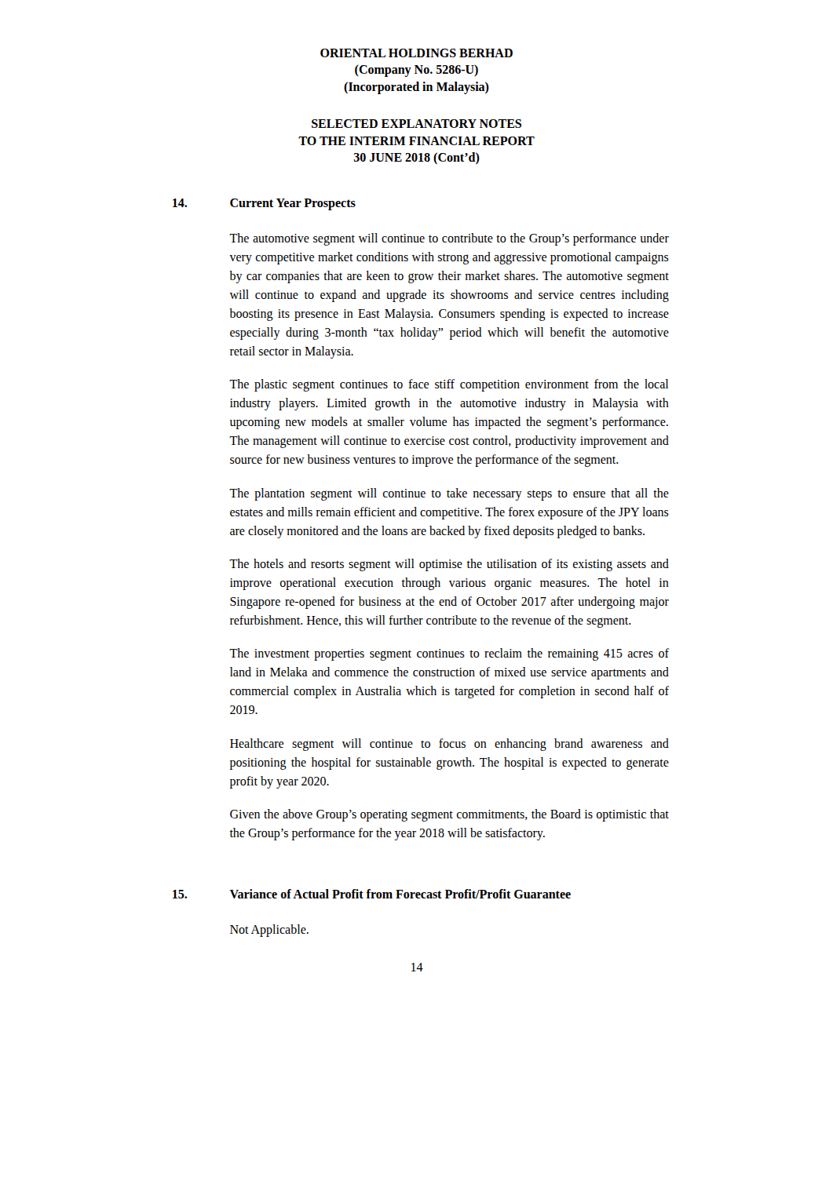ORIENTAL HOLDINGS BERHAD
(Company No. 5286-U)
(Incorporated in Malaysia)
SELECTED EXPLANATORY NOTES
TO THE INTERIM FINANCIAL REPORT
30 JUNE 2018 (Cont’d)
14.
Current Year Prospects
The automotive segment will continue to contribute to the Group’s performance under very competitive market conditions with strong and aggressive promotional campaigns by car companies that are keen to grow their market shares. The automotive segment will continue to expand and upgrade its showrooms and service centres including boosting its presence in East Malaysia. Consumers spending is expected to increase especially during 3-month “tax holiday” period which will benefit the automotive retail sector in Malaysia.
The plastic segment continues to face stiff competition environment from the local industry players. Limited growth in the automotive industry in Malaysia with upcoming new models at smaller volume has impacted the segment’s performance. The management will continue to exercise cost control, productivity improvement and source for new business ventures to improve the performance of the segment.
The plantation segment will continue to take necessary steps to ensure that all the estates and mills remain efficient and competitive. The forex exposure of the JPY loans are closely monitored and the loans are backed by fixed deposits pledged to banks.
The hotels and resorts segment will optimise the utilisation of its existing assets and improve operational execution through various organic measures. The hotel in Singapore re-opened for business at the end of October 2017 after undergoing major refurbishment. Hence, this will further contribute to the revenue of the segment.
The investment properties segment continues to reclaim the remaining 415 acres of land in Melaka and commence the construction of mixed use service apartments and commercial complex in Australia which is targeted for completion in second half of 2019.
Healthcare segment will continue to focus on enhancing brand awareness and positioning the hospital for sustainable growth. The hospital is expected to generate profit by year 2020.
Given the above Group’s operating segment commitments, the Board is optimistic that the Group’s performance for the year 2018 will be satisfactory.
15.
Variance of Actual Profit from Forecast Profit/Profit Guarantee
Not Applicable.
14